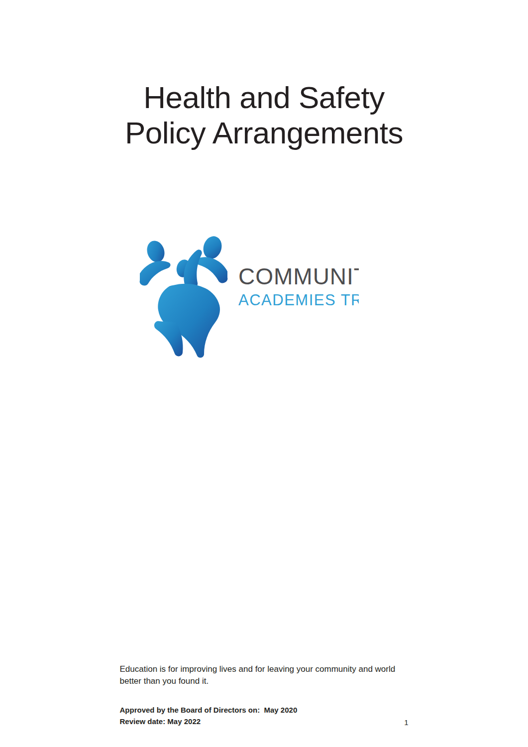Health and Safety
Policy Arrangements
COMMUNITY ACADEMIES TRUST
Education is for improving lives and for leaving your community and world better than you found it.
Approved by the Board of Directors on: May 2020
Review date: May 2022
1